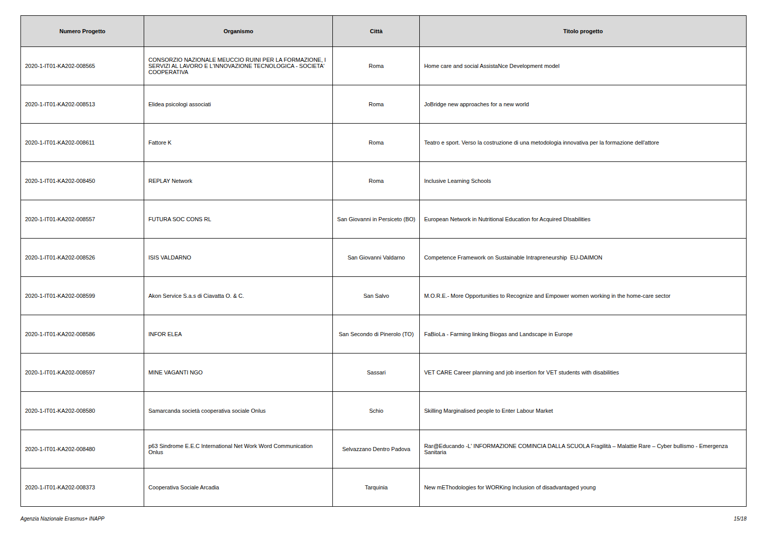| Numero Progetto | Organismo | Città | Titolo progetto |
| --- | --- | --- | --- |
| 2020-1-IT01-KA202-008565 | CONSORZIO NAZIONALE MEUCCIO RUINI PER LA FORMAZIONE, I SERVIZI AL LAVORO E L'INNOVAZIONE TECNOLOGICA - SOCIETA' COOPERATIVA | Roma | Home care and social AssistaNce Development model |
| 2020-1-IT01-KA202-008513 | Elidea psicologi associati | Roma | JoBridge new approaches for a new world |
| 2020-1-IT01-KA202-008611 | Fattore K | Roma | Teatro e sport. Verso la costruzione di una metodologia innovativa per la formazione dell'attore |
| 2020-1-IT01-KA202-008450 | REPLAY Network | Roma | Inclusive Learning Schools |
| 2020-1-IT01-KA202-008557 | FUTURA SOC CONS RL | San Giovanni in Persiceto (BO) | European Network in Nutritional Education for Acquired DIsabilities |
| 2020-1-IT01-KA202-008526 | ISIS VALDARNO | San Giovanni Valdarno | Competence Framework on Sustainable Intrapreneurship EU-DAIMON |
| 2020-1-IT01-KA202-008599 | Akon Service S.a.s di Ciavatta O. & C. | San Salvo | M.O.R.E.- More Opportunities to Recognize and Empower women working in the home-care sector |
| 2020-1-IT01-KA202-008586 | INFOR ELEA | San Secondo di Pinerolo (TO) | FaBioLa - Farming linking Biogas and Landscape in Europe |
| 2020-1-IT01-KA202-008597 | MINE VAGANTI NGO | Sassari | VET CARE Career planning and job insertion for VET students with disabilities |
| 2020-1-IT01-KA202-008580 | Samarcanda società cooperativa sociale Onlus | Schio | Skilling Marginalised people to Enter Labour Market |
| 2020-1-IT01-KA202-008480 | p63 Sindrome E.E.C International Net Work Word Communication Onlus | Selvazzano Dentro Padova | Rar@Educando -L' INFORMAZIONE COMINCIA DALLA SCUOLA Fragilità – Malattie Rare – Cyber bullismo - Emergenza Sanitaria |
| 2020-1-IT01-KA202-008373 | Cooperativa Sociale Arcadia | Tarquinia | New mEThodologies for WORKing Inclusion of disadvantaged young |
Agenzia Nazionale Erasmus+ INAPP 15/18